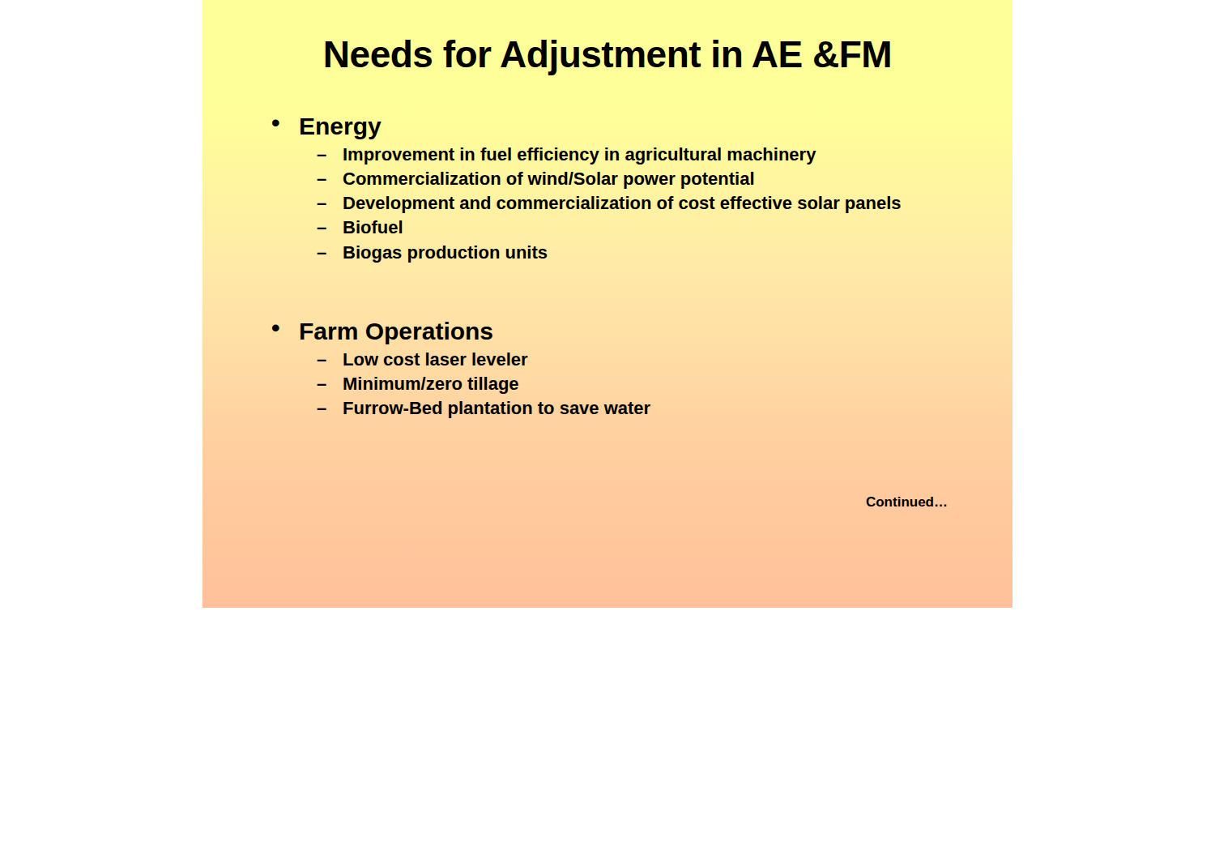Needs for Adjustment in AE &FM
Energy
Improvement in fuel efficiency in agricultural machinery
Commercialization of wind/Solar power potential
Development and commercialization of cost effective solar panels
Biofuel
Biogas production units
Farm Operations
Low cost laser leveler
Minimum/zero tillage
Furrow-Bed plantation to save water
Continued…